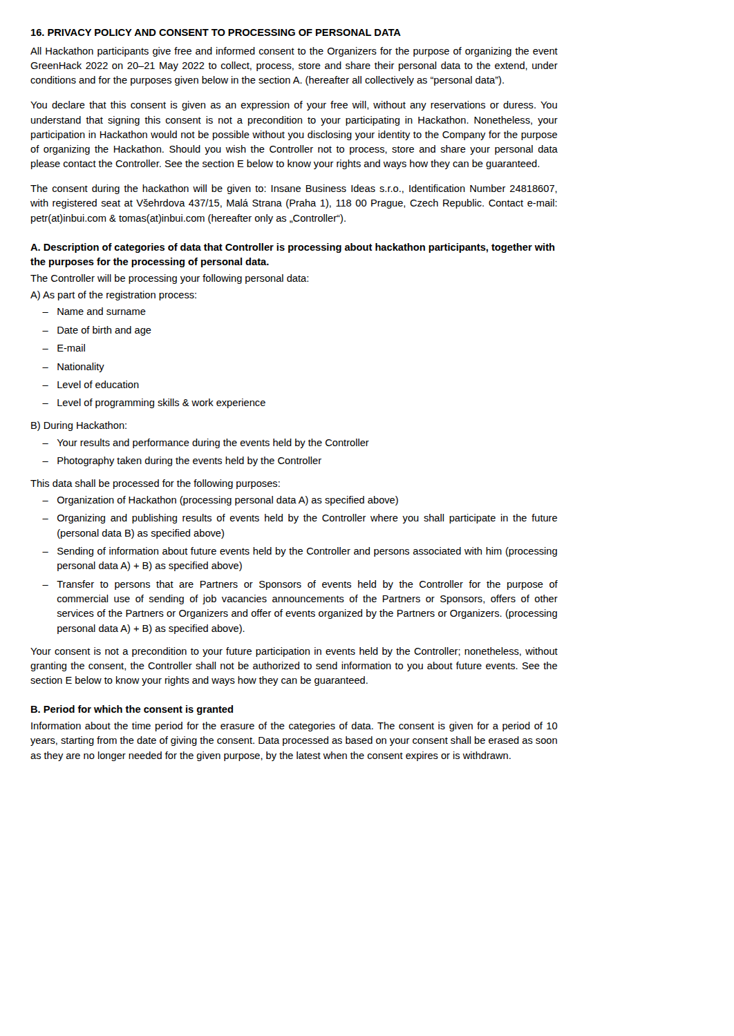16. PRIVACY POLICY AND CONSENT TO PROCESSING OF PERSONAL DATA
All Hackathon participants give free and informed consent to the Organizers for the purpose of organizing the event GreenHack 2022 on 20–21 May 2022 to collect, process, store and share their personal data to the extend, under conditions and for the purposes given below in the section A. (hereafter all collectively as “personal data”).
You declare that this consent is given as an expression of your free will, without any reservations or duress. You understand that signing this consent is not a precondition to your participating in Hackathon. Nonetheless, your participation in Hackathon would not be possible without you disclosing your identity to the Company for the purpose of organizing the Hackathon. Should you wish the Controller not to process, store and share your personal data please contact the Controller. See the section E below to know your rights and ways how they can be guaranteed.
The consent during the hackathon will be given to: Insane Business Ideas s.r.o., Identification Number 24818607, with registered seat at Všehrdova 437/15, Malá Strana (Praha 1), 118 00 Prague, Czech Republic. Contact e-mail: petr(at)inbui.com & tomas(at)inbui.com (hereafter only as „Controller“).
A. Description of categories of data that Controller is processing about hackathon participants, together with the purposes for the processing of personal data.
The Controller will be processing your following personal data:
A) As part of the registration process:
Name and surname
Date of birth and age
E-mail
Nationality
Level of education
Level of programming skills & work experience
B) During Hackathon:
Your results and performance during the events held by the Controller
Photography taken during the events held by the Controller
This data shall be processed for the following purposes:
Organization of Hackathon (processing personal data A) as specified above)
Organizing and publishing results of events held by the Controller where you shall participate in the future (personal data B) as specified above)
Sending of information about future events held by the Controller and persons associated with him (processing personal data A) + B) as specified above)
Transfer to persons that are Partners or Sponsors of events held by the Controller for the purpose of commercial use of sending of job vacancies announcements of the Partners or Sponsors, offers of other services of the Partners or Organizers and offer of events organized by the Partners or Organizers. (processing personal data A) + B) as specified above).
Your consent is not a precondition to your future participation in events held by the Controller; nonetheless, without granting the consent, the Controller shall not be authorized to send information to you about future events. See the section E below to know your rights and ways how they can be guaranteed.
B. Period for which the consent is granted
Information about the time period for the erasure of the categories of data. The consent is given for a period of 10 years, starting from the date of giving the consent. Data processed as based on your consent shall be erased as soon as they are no longer needed for the given purpose, by the latest when the consent expires or is withdrawn.